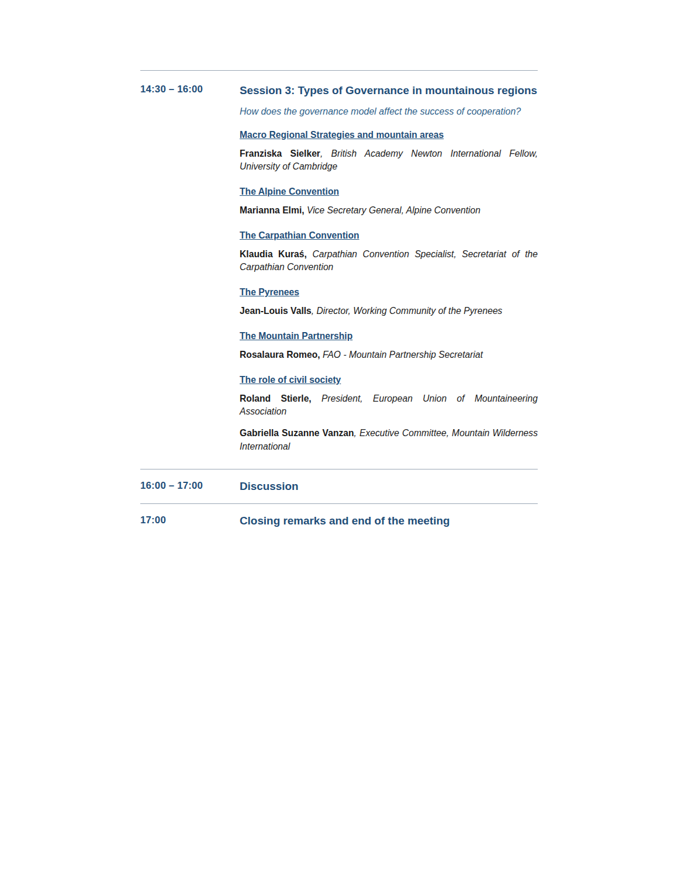14:30 – 16:00
Session 3: Types of Governance in mountainous regions
How does the governance model affect the success of cooperation?
Macro Regional Strategies and mountain areas
Franziska Sielker, British Academy Newton International Fellow, University of Cambridge
The Alpine Convention
Marianna Elmi, Vice Secretary General, Alpine Convention
The Carpathian Convention
Klaudia Kuraś, Carpathian Convention Specialist, Secretariat of the Carpathian Convention
The Pyrenees
Jean-Louis Valls, Director, Working Community of the Pyrenees
The Mountain Partnership
Rosalaura Romeo, FAO - Mountain Partnership Secretariat
The role of civil society
Roland Stierle, President, European Union of Mountaineering Association
Gabriella Suzanne Vanzan, Executive Committee, Mountain Wilderness International
16:00 – 17:00
Discussion
17:00
Closing remarks and end of the meeting